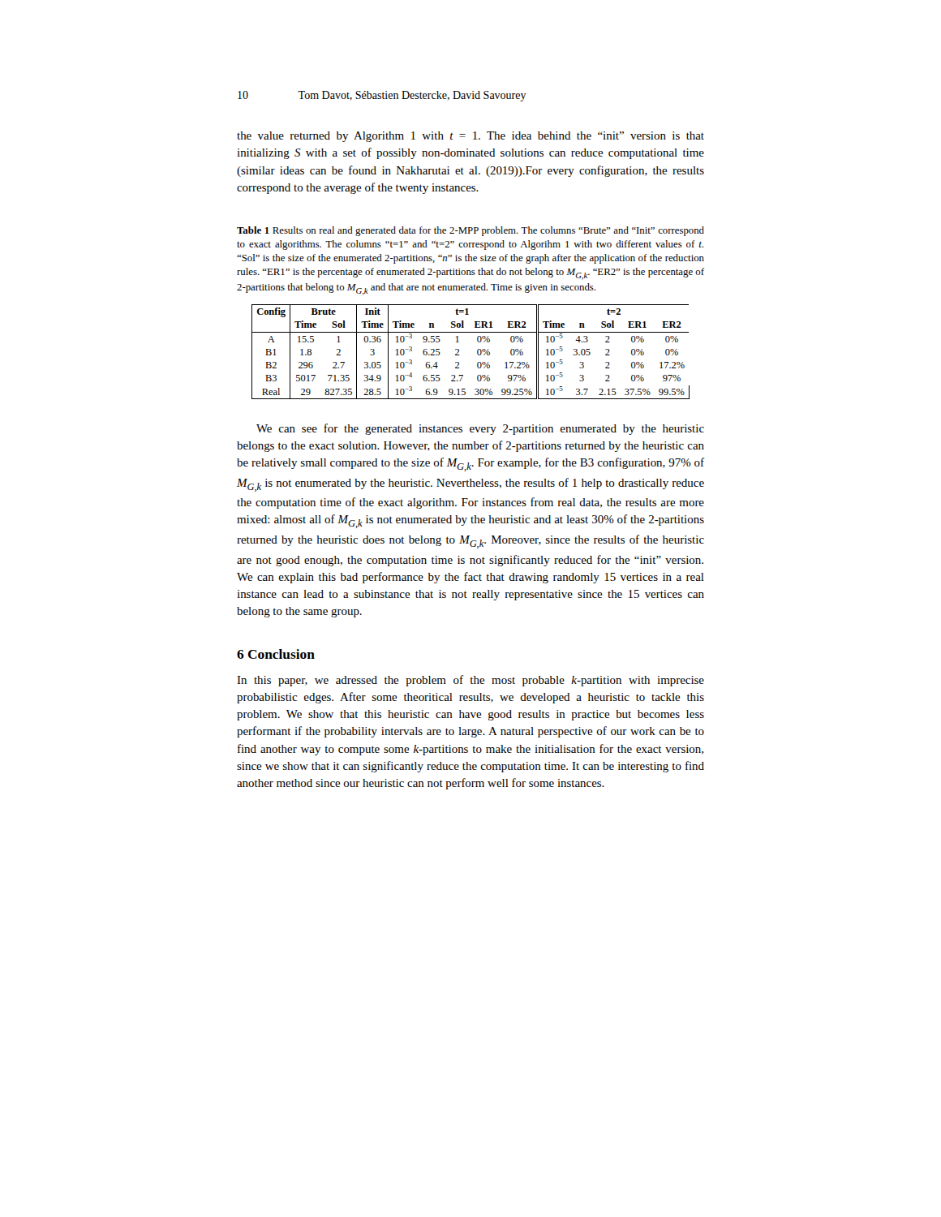10 Tom Davot, Sébastien Destercke, David Savourey
the value returned by Algorithm 1 with t = 1. The idea behind the “init” version is that initializing S with a set of possibly non-dominated solutions can reduce computational time (similar ideas can be found in Nakharutai et al. (2019)).For every configuration, the results correspond to the average of the twenty instances.
Table 1 Results on real and generated data for the 2-MPP problem. The columns “Brute” and “Init” correspond to exact algorithms. The columns “t=1” and “t=2” correspond to Algorihm 1 with two different values of t. “Sol” is the size of the enumerated 2-partitions, “n” is the size of the graph after the application of the reduction rules. “ER1” is the percentage of enumerated 2-partitions that do not belong to MG,k. “ER2” is the percentage of 2-partitions that belong to MG,k and that are not enumerated. Time is given in seconds.
| Config | Brute | Init | t=1 | t=2 |
| --- | --- | --- | --- | --- |
| | Time | Sol | Time | Time | n | Sol | ER1 | ER2 | Time | n | Sol | ER1 | ER2 |
| A | 15.5 | 1 | 0.36 | 10 −3 | 9.55 | 1 | 0% | 0% | 10 −5 | 4.3 | 2 | 0% | 0% |
| B1 | 1.8 | 2 | 3 | 10 −3 | 6.25 | 2 | 0% | 0% | 10 −5 | 3.05 | 2 | 0% | 0% |
| B2 | 296 | 2.7 | 3.05 | 10 −3 | 6.4 | 2 | 0% | 17.2% | 10 −5 | 3 | 2 | 0% | 17.2% |
| B3 | 5017 | 71.35 | 34.9 | 10 −4 | 6.55 | 2.7 | 0% | 97% | 10 −5 | 3 | 2 | 0% | 97% |
| Real | 29 | 827.35 | 28.5 | 10 −3 | 6.9 | 9.15 | 30% | 99.25% | 10 −5 | 3.7 | 2.15 | 37.5% | 99.5% |
We can see for the generated instances every 2-partition enumerated by the heuristic belongs to the exact solution. However, the number of 2-partitions returned by the heuristic can be relatively small compared to the size of MG,k. For example, for the B3 configuration, 97% of MG,k is not enumerated by the heuristic. Nevertheless, the results of 1 help to drastically reduce the computation time of the exact algorithm. For instances from real data, the results are more mixed: almost all of MG,k is not enumerated by the heuristic and at least 30% of the 2-partitions returned by the heuristic does not belong to MG,k. Moreover, since the results of the heuristic are not good enough, the computation time is not significantly reduced for the “init” version. We can explain this bad performance by the fact that drawing randomly 15 vertices in a real instance can lead to a subinstance that is not really representative since the 15 vertices can belong to the same group.
6 Conclusion
In this paper, we adressed the problem of the most probable k-partition with imprecise probabilistic edges. After some theoritical results, we developed a heuristic to tackle this problem. We show that this heuristic can have good results in practice but becomes less performant if the probability intervals are to large. A natural perspective of our work can be to find another way to compute some k-partitions to make the initialisation for the exact version, since we show that it can significantly reduce the computation time. It can be interesting to find another method since our heuristic can not perform well for some instances.